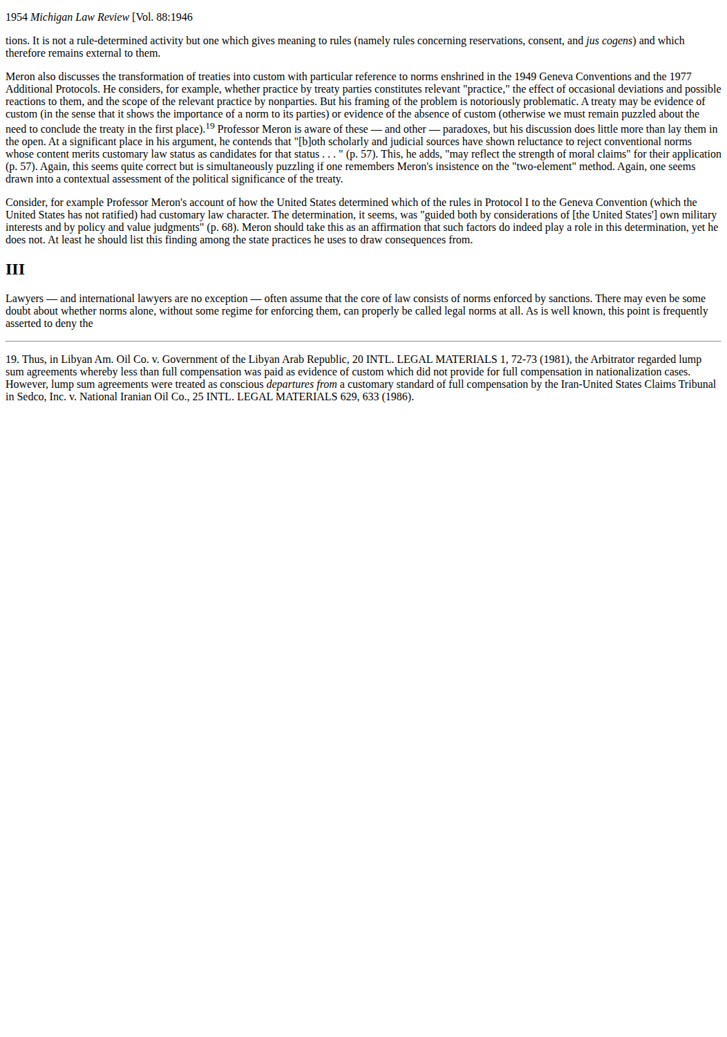1954 Michigan Law Review [Vol. 88:1946
tions. It is not a rule-determined activity but one which gives meaning to rules (namely rules concerning reservations, consent, and jus cogens) and which therefore remains external to them.
Meron also discusses the transformation of treaties into custom with particular reference to norms enshrined in the 1949 Geneva Conventions and the 1977 Additional Protocols. He considers, for example, whether practice by treaty parties constitutes relevant "practice," the effect of occasional deviations and possible reactions to them, and the scope of the relevant practice by nonparties. But his framing of the problem is notoriously problematic. A treaty may be evidence of custom (in the sense that it shows the importance of a norm to its parties) or evidence of the absence of custom (otherwise we must remain puzzled about the need to conclude the treaty in the first place).19 Professor Meron is aware of these — and other — paradoxes, but his discussion does little more than lay them in the open. At a significant place in his argument, he contends that "[b]oth scholarly and judicial sources have shown reluctance to reject conventional norms whose content merits customary law status as candidates for that status . . . " (p. 57). This, he adds, "may reflect the strength of moral claims" for their application (p. 57). Again, this seems quite correct but is simultaneously puzzling if one remembers Meron's insistence on the "two-element" method. Again, one seems drawn into a contextual assessment of the political significance of the treaty.
Consider, for example Professor Meron's account of how the United States determined which of the rules in Protocol I to the Geneva Convention (which the United States has not ratified) had customary law character. The determination, it seems, was "guided both by considerations of [the United States'] own military interests and by policy and value judgments" (p. 68). Meron should take this as an affirmation that such factors do indeed play a role in this determination, yet he does not. At least he should list this finding among the state practices he uses to draw consequences from.
III
Lawyers — and international lawyers are no exception — often assume that the core of law consists of norms enforced by sanctions. There may even be some doubt about whether norms alone, without some regime for enforcing them, can properly be called legal norms at all. As is well known, this point is frequently asserted to deny the
19. Thus, in Libyan Am. Oil Co. v. Government of the Libyan Arab Republic, 20 INTL. LEGAL MATERIALS 1, 72-73 (1981), the Arbitrator regarded lump sum agreements whereby less than full compensation was paid as evidence of custom which did not provide for full compensation in nationalization cases. However, lump sum agreements were treated as conscious departures from a customary standard of full compensation by the Iran-United States Claims Tribunal in Sedco, Inc. v. National Iranian Oil Co., 25 INTL. LEGAL MATERIALS 629, 633 (1986).